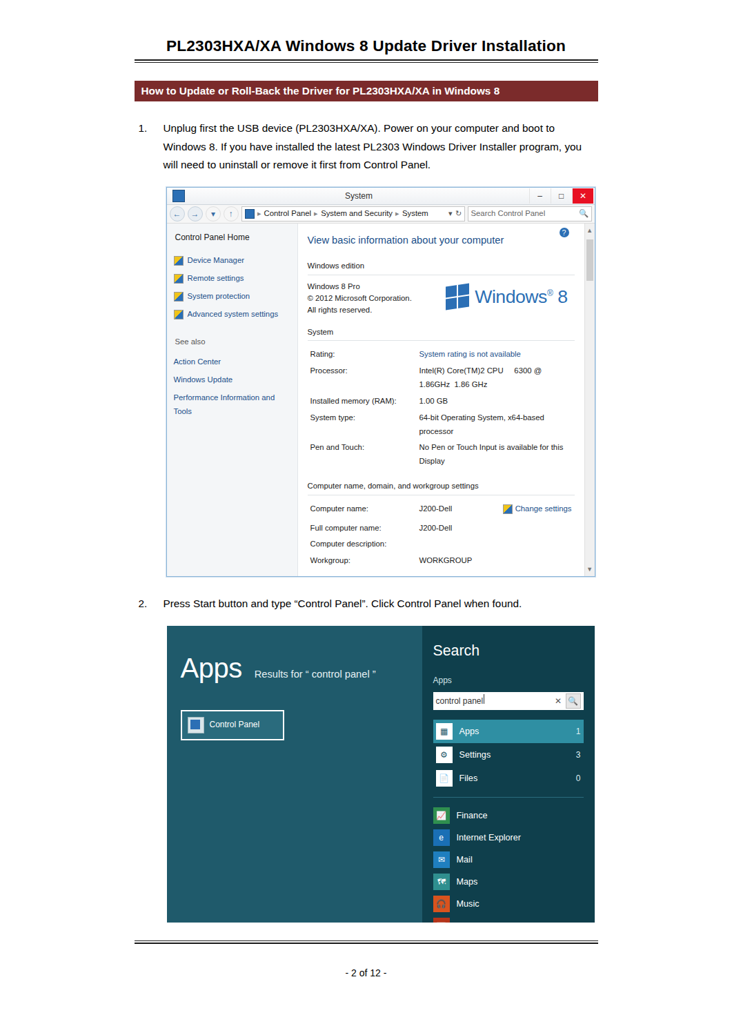PL2303HXA/XA Windows 8 Update Driver Installation
How to Update or Roll-Back the Driver for PL2303HXA/XA in Windows 8
Unplug first the USB device (PL2303HXA/XA). Power on your computer and boot to Windows 8. If you have installed the latest PL2303 Windows Driver Installer program, you will need to uninstall or remove it first from Control Panel.
System
– □ ✕
←
→
▾
↑
▸ Control Panel ▸ System and Security ▸ System ▾ ↻
Search Control Panel 🔍
Control Panel Home
Device Manager
Remote settings
System protection
Advanced system settings
See also
Action Center
Windows Update
Performance Information and Tools
?
View basic information about your computer
Windows edition
Windows 8 Pro
© 2012 Microsoft Corporation.
All rights reserved.
Windows® 8
System
| Rating: | System rating is not available |
| Processor: | Intel(R) Core(TM)2 CPU 6300 @ 1.86GHz 1.86 GHz |
| Installed memory (RAM): | 1.00 GB |
| System type: | 64-bit Operating System, x64-based processor |
| Pen and Touch: | No Pen or Touch Input is available for this Display |
Computer name, domain, and workgroup settings
| Computer name: | J200-Dell | Change settings |
| Full computer name: | J200-Dell | |
| Computer description: | | |
| Workgroup: | WORKGROUP | |
▲
▼
Press Start button and type “Control Panel”. Click Control Panel when found.
Apps
Results for “ control panel ”
Control Panel
Search
Apps
control panel ✕ 🔍
▦Apps 1
⚙Settings 3
📄Files 0
📈Finance
eInternet Explorer
✉Mail
🗺Maps
🎧Music
📰News
👥People
- 2 of 12 -